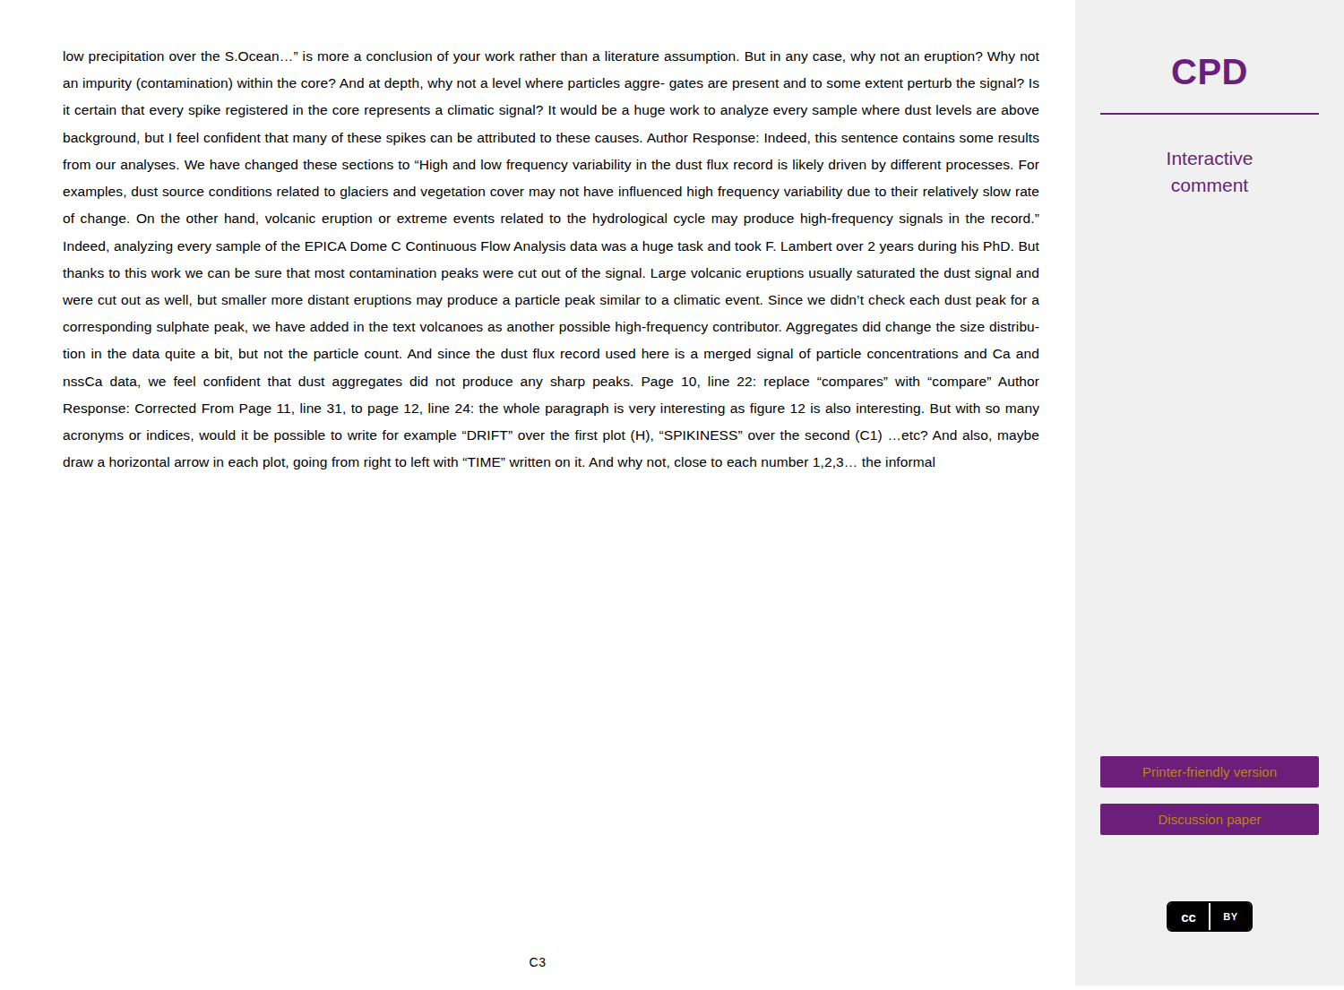low precipitation over the S.Ocean…” is more a conclusion of your work rather than a literature assumption. But in any case, why not an eruption? Why not an impurity (contamination) within the core? And at depth, why not a level where particles aggre‑ gates are present and to some extent perturb the signal? Is it certain that every spike registered in the core represents a climatic signal? It would be a huge work to analyze every sample where dust levels are above background, but I feel confident that many of these spikes can be attributed to these causes. Author Response: Indeed, this sentence contains some results from our analyses. We have changed these sections to “High and low frequency variability in the dust flux record is likely driven by different processes. For examples, dust source conditions related to glaciers and vegetation cover may not have influenced high frequency variability due to their relatively slow rate of change. On the other hand, volcanic eruption or extreme events related to the hydrological cycle may produce high-frequency signals in the record.” Indeed, analyzing every sample of the EPICA Dome C Continuous Flow Analysis data was a huge task and took F. Lambert over 2 years during his PhD. But thanks to this work we can be sure that most contamination peaks were cut out of the signal. Large volcanic eruptions usually saturated the dust signal and were cut out as well, but smaller more distant eruptions may produce a particle peak similar to a climatic event. Since we didn’t check each dust peak for a corresponding sulphate peak, we have added in the text volcanoes as another possible high-frequency contributor. Aggregates did change the size distribution in the data quite a bit, but not the particle count. And since the dust flux record used here is a merged signal of particle concentrations and Ca and nssCa data, we feel confident that dust aggregates did not produce any sharp peaks. Page 10, line 22: replace “compares” with “compare” Author Response: Corrected From Page 11, line 31, to page 12, line 24: the whole paragraph is very interesting as figure 12 is also interesting. But with so many acronyms or indices, would it be possible to write for example “DRIFT” over the first plot (H), “SPIKINESS” over the second (C1) …etc? And also, maybe draw a horizontal arrow in each plot, going from right to left with “TIME” written on it. And why not, close to each number 1,2,3… the informal
C3
CPD
Interactive
comment
Printer-friendly version Discussion paper
cc
BY